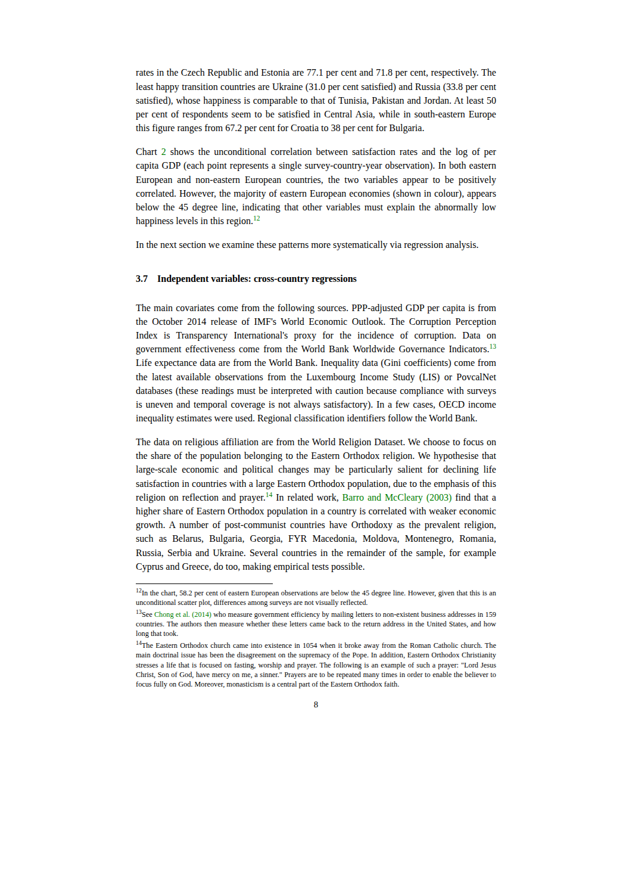rates in the Czech Republic and Estonia are 77.1 per cent and 71.8 per cent, respectively. The least happy transition countries are Ukraine (31.0 per cent satisfied) and Russia (33.8 per cent satisfied), whose happiness is comparable to that of Tunisia, Pakistan and Jordan. At least 50 per cent of respondents seem to be satisfied in Central Asia, while in south-eastern Europe this figure ranges from 67.2 per cent for Croatia to 38 per cent for Bulgaria.
Chart 2 shows the unconditional correlation between satisfaction rates and the log of per capita GDP (each point represents a single survey-country-year observation). In both eastern European and non-eastern European countries, the two variables appear to be positively correlated. However, the majority of eastern European economies (shown in colour), appears below the 45 degree line, indicating that other variables must explain the abnormally low happiness levels in this region.12
In the next section we examine these patterns more systematically via regression analysis.
3.7 Independent variables: cross-country regressions
The main covariates come from the following sources. PPP-adjusted GDP per capita is from the October 2014 release of IMF's World Economic Outlook. The Corruption Perception Index is Transparency International's proxy for the incidence of corruption. Data on government effectiveness come from the World Bank Worldwide Governance Indicators.13 Life expectance data are from the World Bank. Inequality data (Gini coefficients) come from the latest available observations from the Luxembourg Income Study (LIS) or PovcalNet databases (these readings must be interpreted with caution because compliance with surveys is uneven and temporal coverage is not always satisfactory). In a few cases, OECD income inequality estimates were used. Regional classification identifiers follow the World Bank.
The data on religious affiliation are from the World Religion Dataset. We choose to focus on the share of the population belonging to the Eastern Orthodox religion. We hypothesise that large-scale economic and political changes may be particularly salient for declining life satisfaction in countries with a large Eastern Orthodox population, due to the emphasis of this religion on reflection and prayer.14 In related work, Barro and McCleary (2003) find that a higher share of Eastern Orthodox population in a country is correlated with weaker economic growth. A number of post-communist countries have Orthodoxy as the prevalent religion, such as Belarus, Bulgaria, Georgia, FYR Macedonia, Moldova, Montenegro, Romania, Russia, Serbia and Ukraine. Several countries in the remainder of the sample, for example Cyprus and Greece, do too, making empirical tests possible.
12In the chart, 58.2 per cent of eastern European observations are below the 45 degree line. However, given that this is an unconditional scatter plot, differences among surveys are not visually reflected.
13See Chong et al. (2014) who measure government efficiency by mailing letters to non-existent business addresses in 159 countries. The authors then measure whether these letters came back to the return address in the United States, and how long that took.
14The Eastern Orthodox church came into existence in 1054 when it broke away from the Roman Catholic church. The main doctrinal issue has been the disagreement on the supremacy of the Pope. In addition, Eastern Orthodox Christianity stresses a life that is focused on fasting, worship and prayer. The following is an example of such a prayer: "Lord Jesus Christ, Son of God, have mercy on me, a sinner." Prayers are to be repeated many times in order to enable the believer to focus fully on God. Moreover, monasticism is a central part of the Eastern Orthodox faith.
8